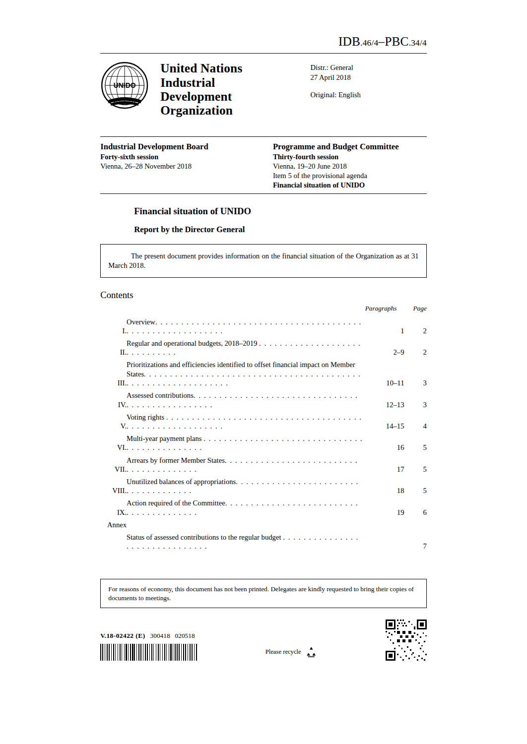IDB.46/4–PBC.34/4
UNIDO
United Nations Industrial
Development Organization
Distr.: General
27 April 2018
Original: English
Industrial Development Board
Forty-sixth session
Vienna, 26–28 November 2018
Programme and Budget Committee
Thirty-fourth session
Vienna, 19–20 June 2018
Item 5 of the provisional agenda
Financial situation of UNIDO
Financial situation of UNIDO
Report by the Director General
The present document provides information on the financial situation of the Organization as at 31 March 2018.
Contents
Paragraphs
Page
| I. | Overview . . . . . . . . . . . . . . . . . . . . . . . . . . . . . . . . . . . . . . . . . . . . . . . . . . . . . . . . . . . | 1 | 2 |
| II. | Regular and operational budgets, 2018–2019 . . . . . . . . . . . . . . . . . . . . . . . . . . . . . . | 2–9 | 2 |
| III. | Prioritizations and efficiencies identified to offset financial impact on Member States . . . . . . . . . . . . . . . . . . . . . . . . . . . . . . . . . . . . . . . . . . . . . . . . . . . . . . . . . . . . . . | 10–11 | 3 |
| IV. | Assessed contributions . . . . . . . . . . . . . . . . . . . . . . . . . . . . . . . . . . . . . . . . . . . . . . . . . | 12–13 | 3 |
| V. | Voting rights . . . . . . . . . . . . . . . . . . . . . . . . . . . . . . . . . . . . . . . . . . . . . . . . . . . . . . . . . | 14–15 | 4 |
| VI. | Multi-year payment plans . . . . . . . . . . . . . . . . . . . . . . . . . . . . . . . . . . . . . . . . . . . . . . | 16 | 5 |
| VII. | Arrears by former Member States . . . . . . . . . . . . . . . . . . . . . . . . . . . . . . . . . . . . . . . . | 17 | 5 |
| VIII. | Unutilized balances of appropriations . . . . . . . . . . . . . . . . . . . . . . . . . . . . . . . . . . . . . | 18 | 5 |
| IX. | Action required of the Committee . . . . . . . . . . . . . . . . . . . . . . . . . . . . . . . . . . . . . . . . | 19 | 6 |
| Annex | | | |
| | Status of assessed contributions to the regular budget . . . . . . . . . . . . . . . . . . . . . . . . . . . . . . . | | 7 |
For reasons of economy, this document has not been printed. Delegates are kindly requested to bring their copies of documents to meetings.
V.18-02422 (E) 300418 020518
Please recycle